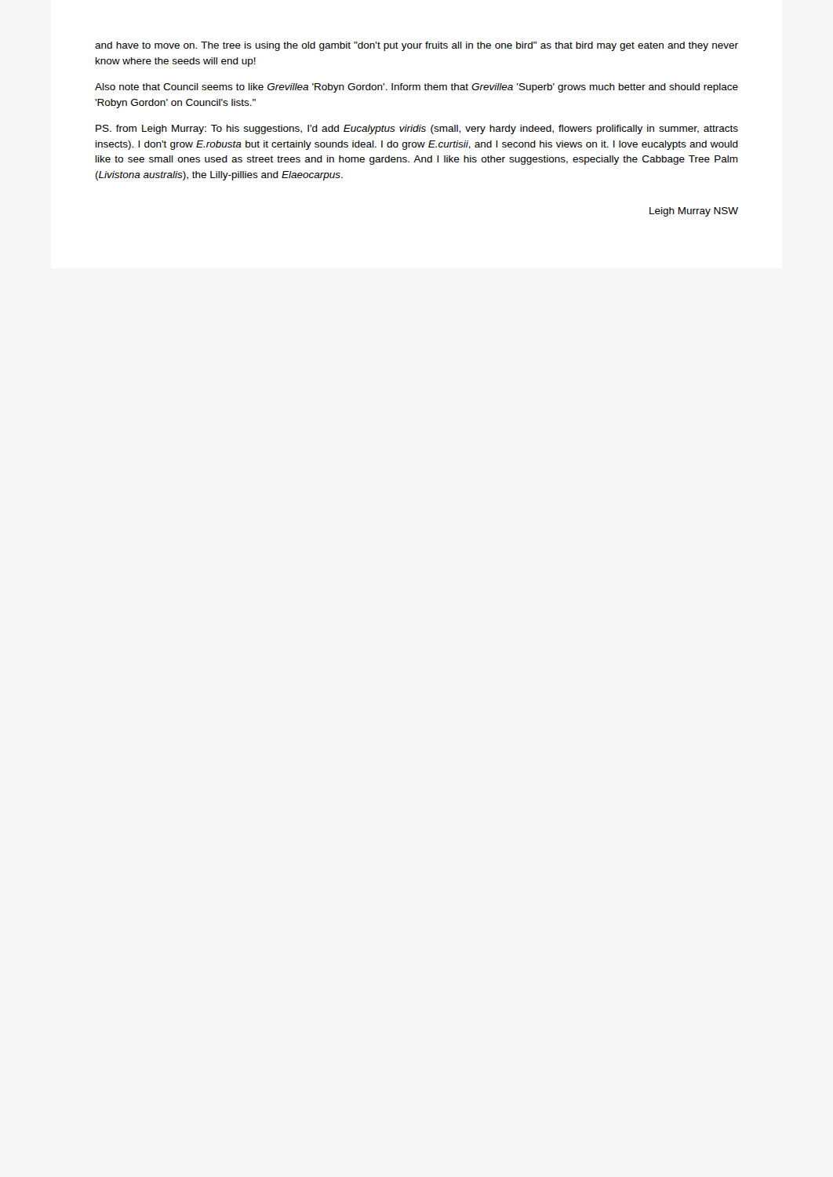and have to move on. The tree is using the old gambit "don't put your fruits all in the one bird" as that bird may get eaten and they never know where the seeds will end up!
Also note that Council seems to like Grevillea 'Robyn Gordon'. Inform them that Grevillea 'Superb' grows much better and should replace 'Robyn Gordon' on Council's lists."
PS. from Leigh Murray: To his suggestions, I'd add Eucalyptus viridis (small, very hardy indeed, flowers prolifically in summer, attracts insects). I don't grow E.robusta but it certainly sounds ideal. I do grow E.curtisii, and I second his views on it. I love eucalypts and would like to see small ones used as street trees and in home gardens. And I like his other suggestions, especially the Cabbage Tree Palm (Livistona australis), the Lilly-pillies and Elaeocarpus.
Leigh Murray NSW